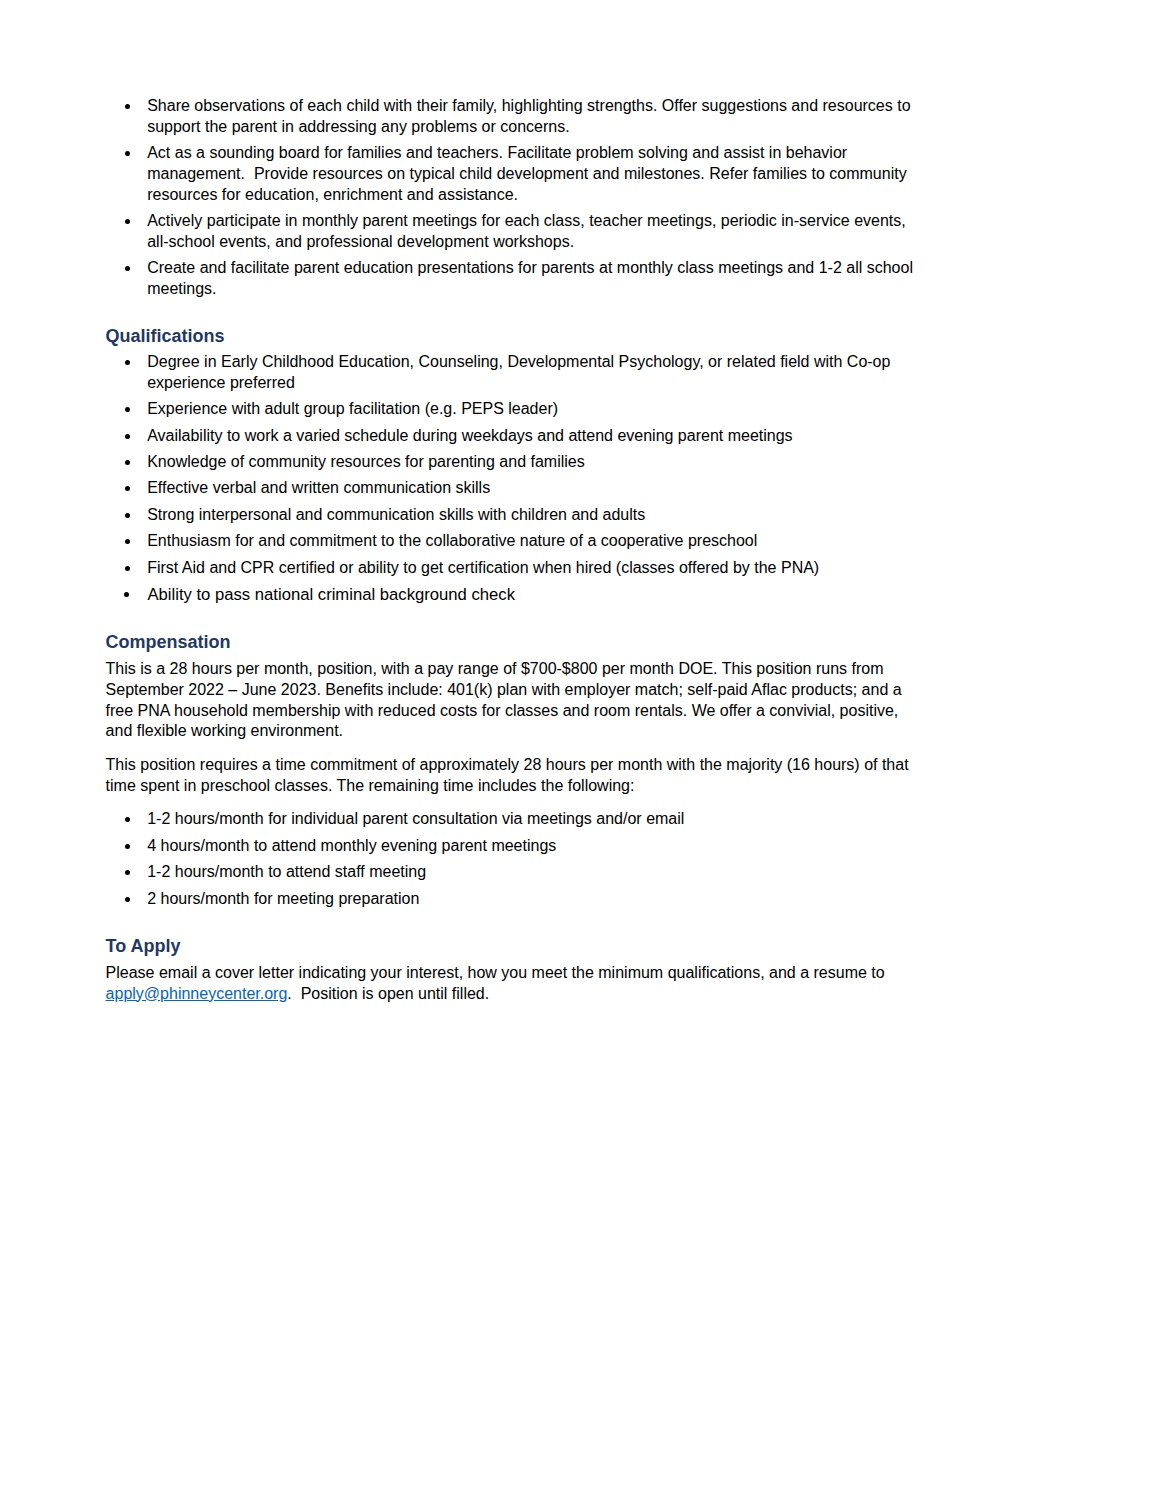Share observations of each child with their family, highlighting strengths. Offer suggestions and resources to support the parent in addressing any problems or concerns.
Act as a sounding board for families and teachers. Facilitate problem solving and assist in behavior management. Provide resources on typical child development and milestones. Refer families to community resources for education, enrichment and assistance.
Actively participate in monthly parent meetings for each class, teacher meetings, periodic in-service events, all-school events, and professional development workshops.
Create and facilitate parent education presentations for parents at monthly class meetings and 1-2 all school meetings.
Qualifications
Degree in Early Childhood Education, Counseling, Developmental Psychology, or related field with Co-op experience preferred
Experience with adult group facilitation (e.g. PEPS leader)
Availability to work a varied schedule during weekdays and attend evening parent meetings
Knowledge of community resources for parenting and families
Effective verbal and written communication skills
Strong interpersonal and communication skills with children and adults
Enthusiasm for and commitment to the collaborative nature of a cooperative preschool
First Aid and CPR certified or ability to get certification when hired (classes offered by the PNA)
Ability to pass national criminal background check
Compensation
This is a 28 hours per month, position, with a pay range of $700-$800 per month DOE. This position runs from September 2022 – June 2023. Benefits include: 401(k) plan with employer match; self-paid Aflac products; and a free PNA household membership with reduced costs for classes and room rentals. We offer a convivial, positive, and flexible working environment.
This position requires a time commitment of approximately 28 hours per month with the majority (16 hours) of that time spent in preschool classes. The remaining time includes the following:
1-2 hours/month for individual parent consultation via meetings and/or email
4 hours/month to attend monthly evening parent meetings
1-2 hours/month to attend staff meeting
2 hours/month for meeting preparation
To Apply
Please email a cover letter indicating your interest, how you meet the minimum qualifications, and a resume to apply@phinneycenter.org. Position is open until filled.